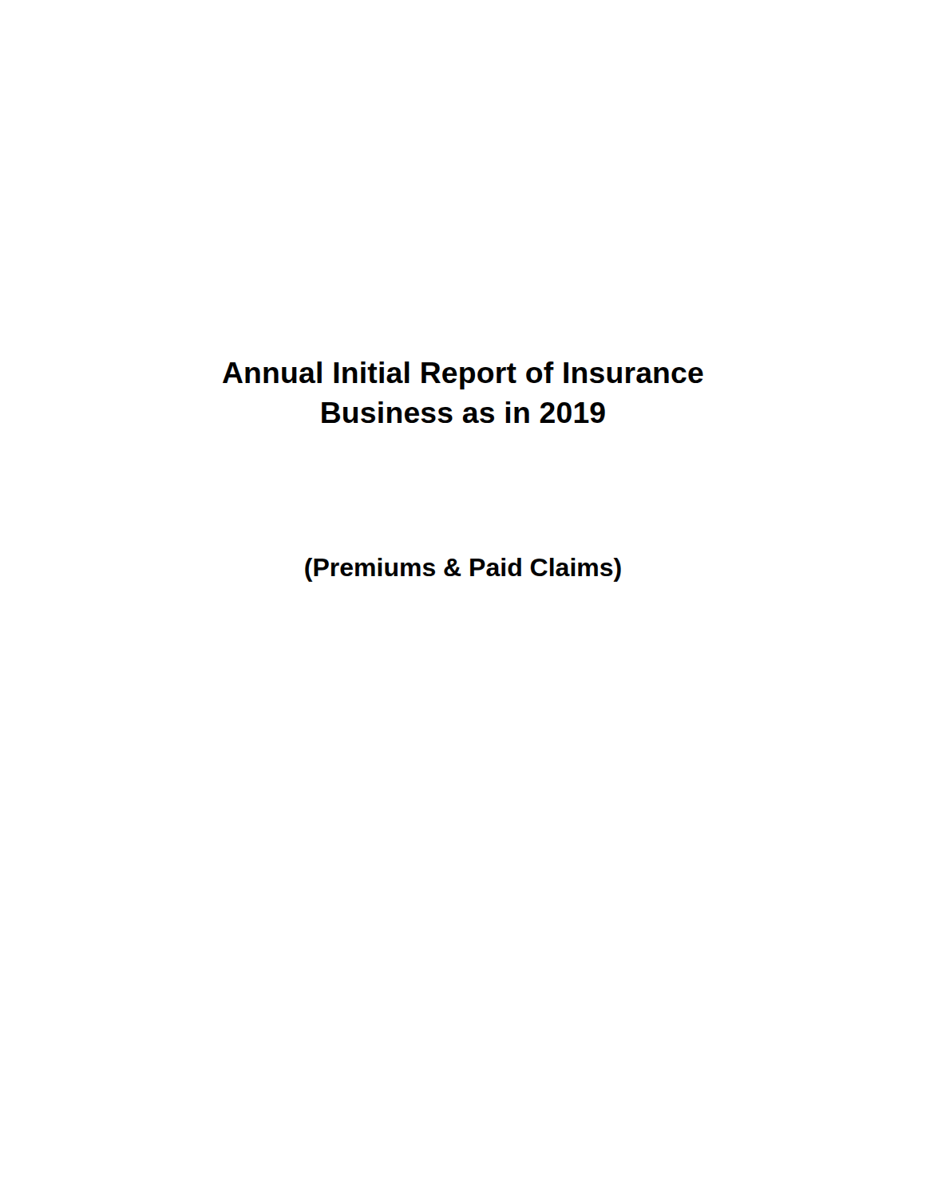Annual Initial Report of Insurance
Business as in 2019
(Premiums & Paid Claims)